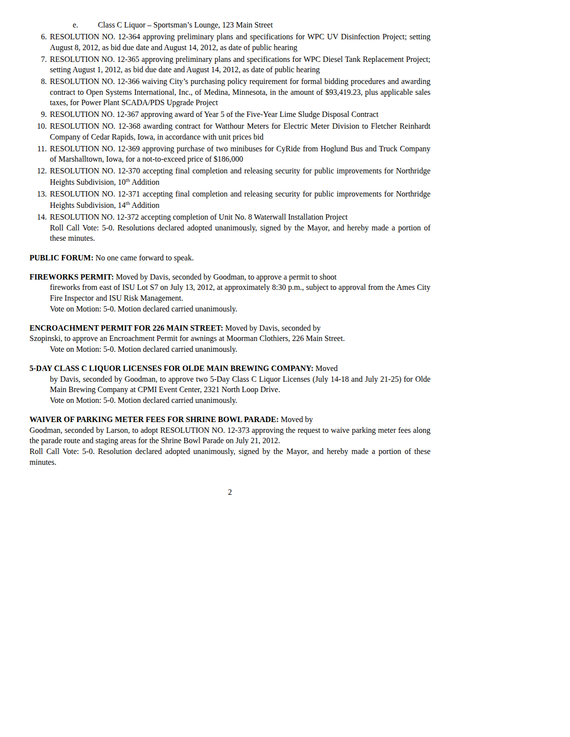e. Class C Liquor – Sportsman’s Lounge, 123 Main Street
6. RESOLUTION NO. 12-364 approving preliminary plans and specifications for WPC UV Disinfection Project; setting August 8, 2012, as bid due date and August 14, 2012, as date of public hearing
7. RESOLUTION NO. 12-365 approving preliminary plans and specifications for WPC Diesel Tank Replacement Project; setting August 1, 2012, as bid due date and August 14, 2012, as date of public hearing
8. RESOLUTION NO. 12-366 waiving City’s purchasing policy requirement for formal bidding procedures and awarding contract to Open Systems International, Inc., of Medina, Minnesota, in the amount of $93,419.23, plus applicable sales taxes, for Power Plant SCADA/PDS Upgrade Project
9. RESOLUTION NO. 12-367 approving award of Year 5 of the Five-Year Lime Sludge Disposal Contract
10. RESOLUTION NO. 12-368 awarding contract for Watthour Meters for Electric Meter Division to Fletcher Reinhardt Company of Cedar Rapids, Iowa, in accordance with unit prices bid
11. RESOLUTION NO. 12-369 approving purchase of two minibuses for CyRide from Hoglund Bus and Truck Company of Marshalltown, Iowa, for a not-to-exceed price of $186,000
12. RESOLUTION NO. 12-370 accepting final completion and releasing security for public improvements for Northridge Heights Subdivision, 10th Addition
13. RESOLUTION NO. 12-371 accepting final completion and releasing security for public improvements for Northridge Heights Subdivision, 14th Addition
14. RESOLUTION NO. 12-372 accepting completion of Unit No. 8 Waterwall Installation Project
Roll Call Vote: 5-0. Resolutions declared adopted unanimously, signed by the Mayor, and hereby made a portion of these minutes.
PUBLIC FORUM: No one came forward to speak.
FIREWORKS PERMIT: Moved by Davis, seconded by Goodman, to approve a permit to shoot
fireworks from east of ISU Lot S7 on July 13, 2012, at approximately 8:30 p.m., subject to approval from the Ames City Fire Inspector and ISU Risk Management.
Vote on Motion: 5-0. Motion declared carried unanimously.
ENCROACHMENT PERMIT FOR 226 MAIN STREET: Moved by Davis, seconded by
Szopinski, to approve an Encroachment Permit for awnings at Moorman Clothiers, 226 Main Street.
Vote on Motion: 5-0. Motion declared carried unanimously.
5-DAY CLASS C LIQUOR LICENSES FOR OLDE MAIN BREWING COMPANY: Moved
by Davis, seconded by Goodman, to approve two 5-Day Class C Liquor Licenses (July 14-18 and July 21-25) for Olde Main Brewing Company at CPMI Event Center, 2321 North Loop Drive.
Vote on Motion: 5-0. Motion declared carried unanimously.
WAIVER OF PARKING METER FEES FOR SHRINE BOWL PARADE: Moved by
Goodman, seconded by Larson, to adopt RESOLUTION NO. 12-373 approving the request to waive parking meter fees along the parade route and staging areas for the Shrine Bowl Parade on July 21, 2012.
Roll Call Vote: 5-0. Resolution declared adopted unanimously, signed by the Mayor, and hereby made a portion of these minutes.
2